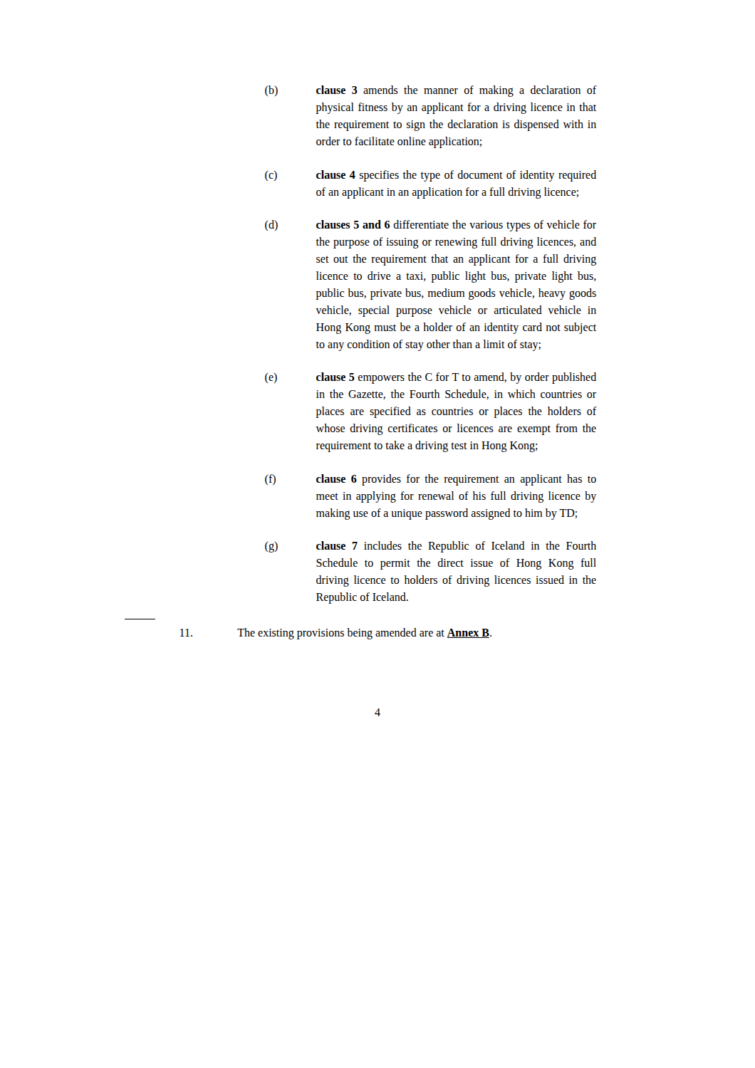(b) clause 3 amends the manner of making a declaration of physical fitness by an applicant for a driving licence in that the requirement to sign the declaration is dispensed with in order to facilitate online application;
(c) clause 4 specifies the type of document of identity required of an applicant in an application for a full driving licence;
(d) clauses 5 and 6 differentiate the various types of vehicle for the purpose of issuing or renewing full driving licences, and set out the requirement that an applicant for a full driving licence to drive a taxi, public light bus, private light bus, public bus, private bus, medium goods vehicle, heavy goods vehicle, special purpose vehicle or articulated vehicle in Hong Kong must be a holder of an identity card not subject to any condition of stay other than a limit of stay;
(e) clause 5 empowers the C for T to amend, by order published in the Gazette, the Fourth Schedule, in which countries or places are specified as countries or places the holders of whose driving certificates or licences are exempt from the requirement to take a driving test in Hong Kong;
(f) clause 6 provides for the requirement an applicant has to meet in applying for renewal of his full driving licence by making use of a unique password assigned to him by TD;
(g) clause 7 includes the Republic of Iceland in the Fourth Schedule to permit the direct issue of Hong Kong full driving licence to holders of driving licences issued in the Republic of Iceland.
11. The existing provisions being amended are at Annex B.
4